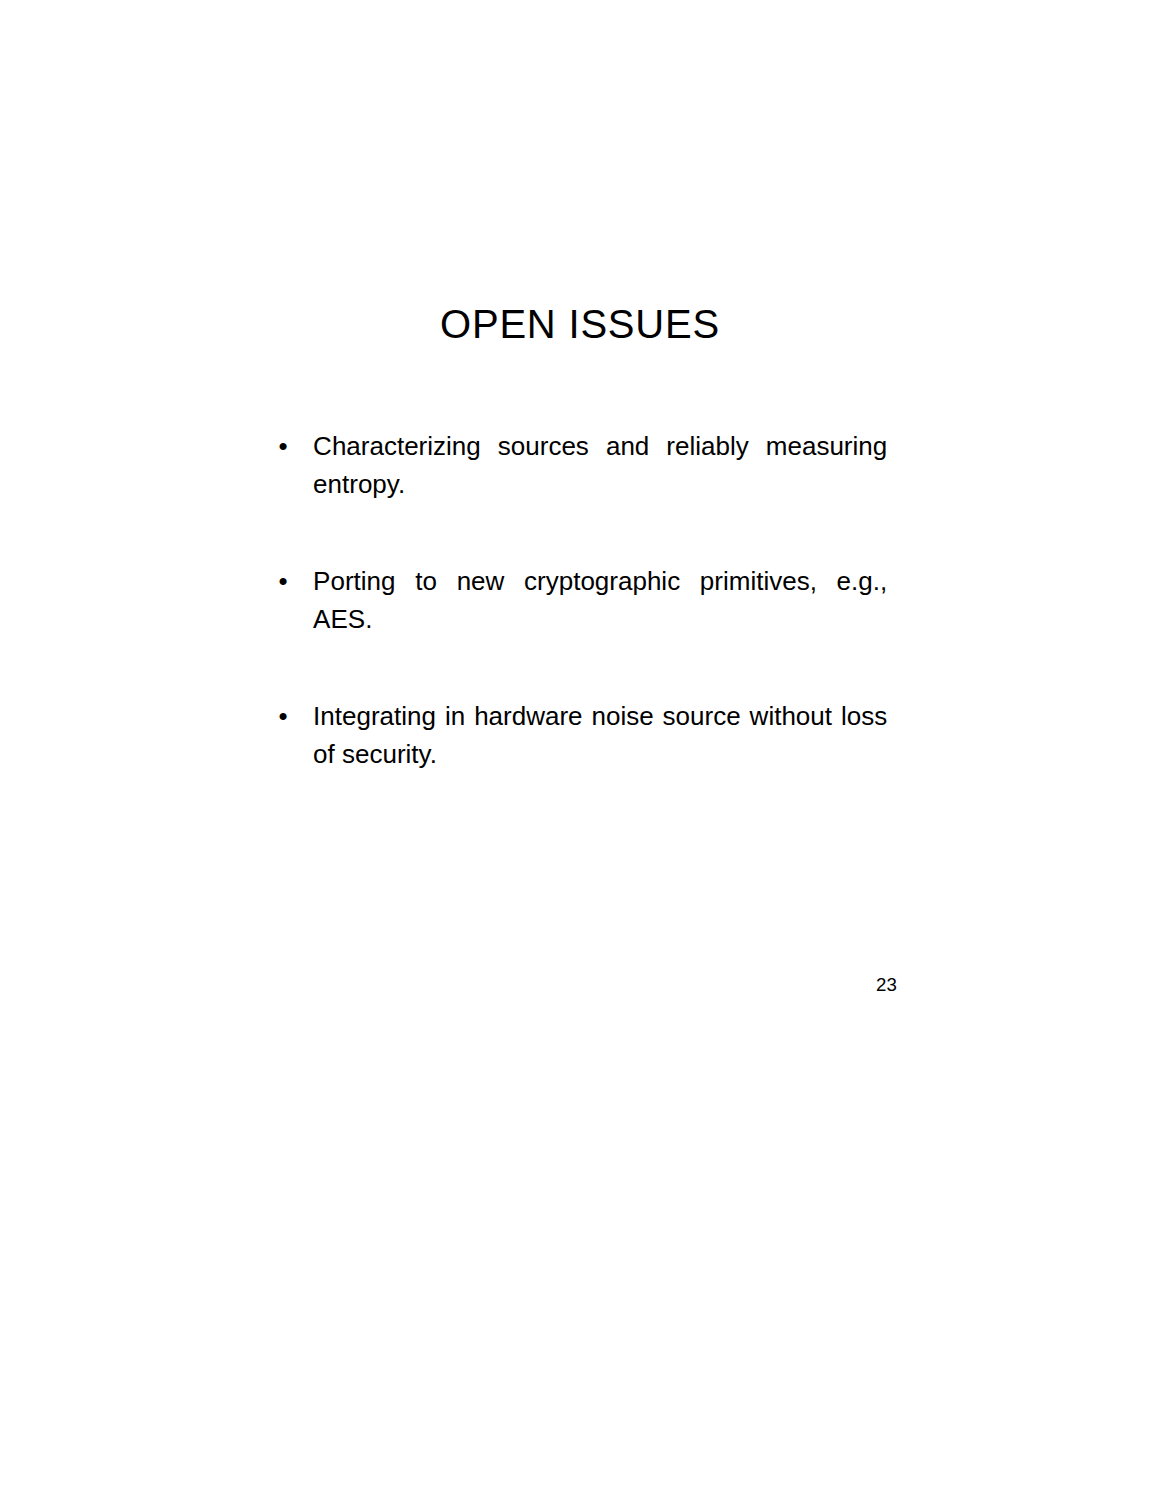OPEN ISSUES
Characterizing sources and reliably measuring entropy.
Porting to new cryptographic primitives, e.g., AES.
Integrating in hardware noise source without loss of security.
23